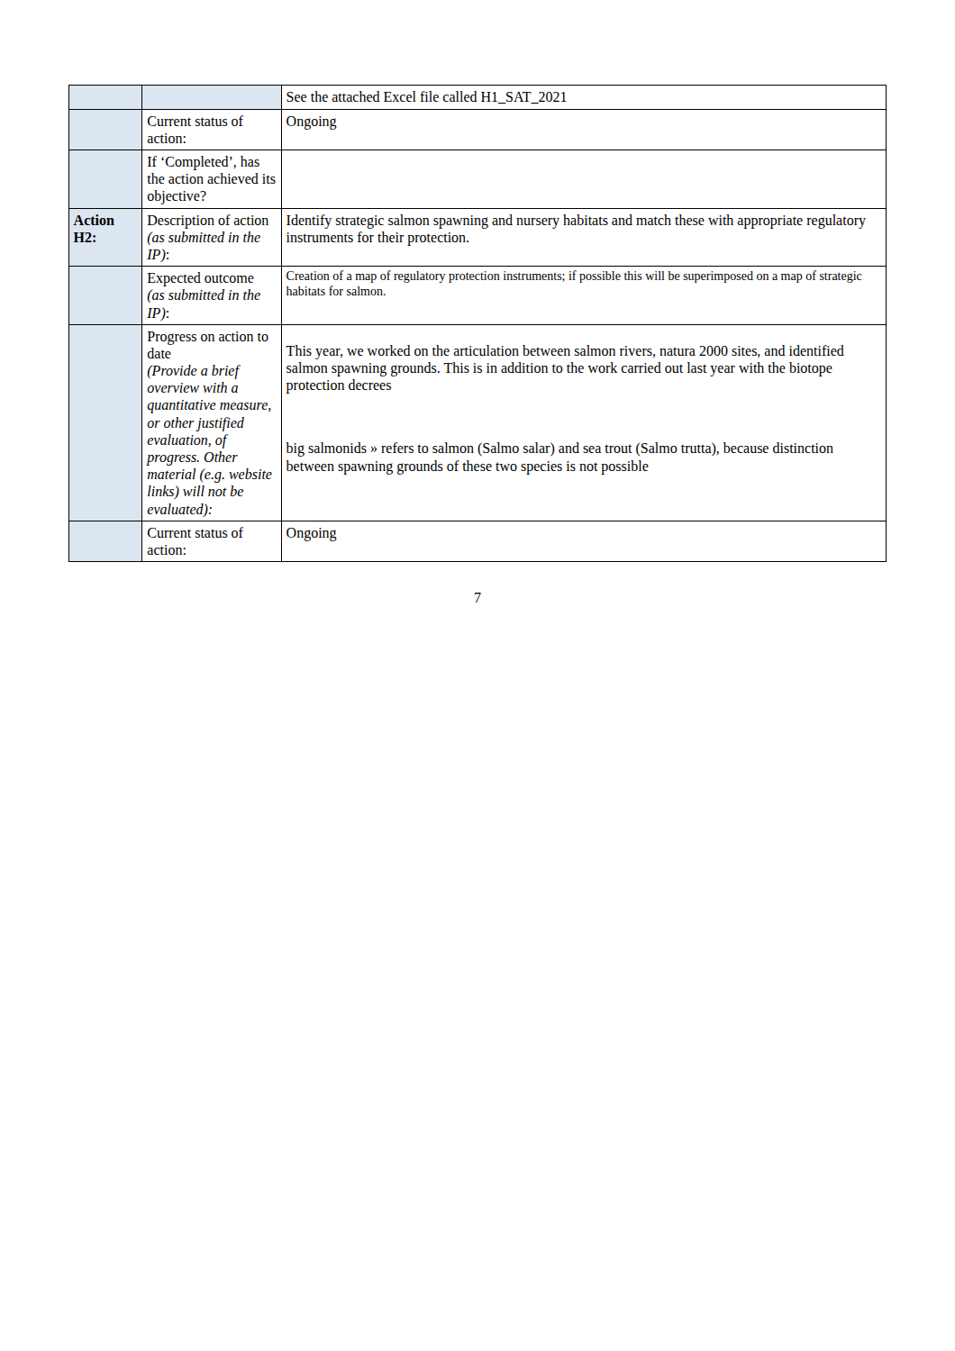| | | See the attached Excel file called H1_SAT_2021 |
| | Current status of action: | Ongoing |
| | If ‘Completed’, has the action achieved its objective? | |
| Action H2: | Description of action (as submitted in the IP) : | Identify strategic salmon spawning and nursery habitats and match these with appropriate regulatory instruments for their protection. |
| | Expected outcome (as submitted in the IP) : | Creation of a map of regulatory protection instruments; if possible this will be superimposed on a map of strategic habitats for salmon. |
| | Progress on action to date (Provide a brief overview with a quantitative measure, or other justified evaluation, of progress. Other material (e.g. website links) will not be evaluated): | This year, we worked on the articulation between salmon rivers, natura 2000 sites, and identified salmon spawning grounds. This is in addition to the work carried out last year with the biotope protection decrees big salmonids » refers to salmon (Salmo salar) and sea trout (Salmo trutta), because distinction between spawning grounds of these two species is not possible |
| | Current status of action: | Ongoing |
7